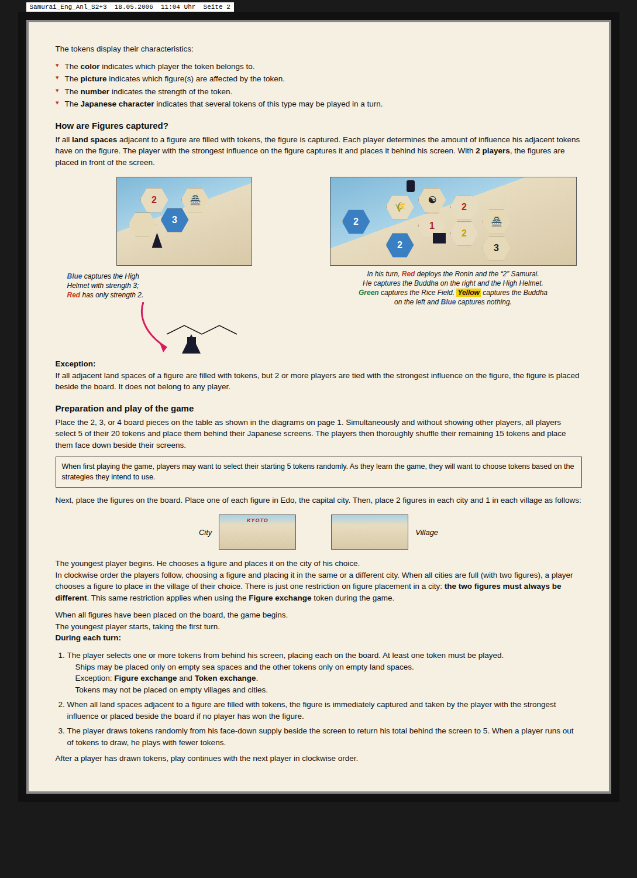Samurai_Eng_Anl_S2+3 18.05.2006 11:04 Uhr Seite 2
The tokens display their characteristics:
The color indicates which player the token belongs to.
The picture indicates which figure(s) are affected by the token.
The number indicates the strength of the token.
The Japanese character indicates that several tokens of this type may be played in a turn.
How are Figures captured?
If all land spaces adjacent to a figure are filled with tokens, the figure is captured. Each player determines the amount of influence his adjacent tokens have on the figure. The player with the strongest influence on the figure captures it and places it behind his screen. With 2 players, the figures are placed in front of the screen.
2
🏯
3
Blue captures the High
Helmet with strength 3;
Red has only strength 2.
2
🌾
☯
2
1
2
🏯
2
3
In his turn, Red deploys the Ronin and the “2” Samurai.
He captures the Buddha on the right and the High Helmet.
Green captures the Rice Field. Yellow captures the Buddha
on the left and Blue captures nothing.
Exception:
If all adjacent land spaces of a figure are filled with tokens, but 2 or more players are tied with the strongest influence on the figure, the figure is placed beside the board. It does not belong to any player.
Preparation and play of the game
Place the 2, 3, or 4 board pieces on the table as shown in the diagrams on page 1. Simultaneously and without showing other players, all players select 5 of their 20 tokens and place them behind their Japanese screens. The players then thoroughly shuffle their remaining 15 tokens and place them face down beside their screens.
When first playing the game, players may want to select their starting 5 tokens randomly. As they learn the game, they will want to choose tokens based on the strategies they intend to use.
Next, place the figures on the board. Place one of each figure in Edo, the capital city. Then, place 2 figures in each city and 1 in each village as follows:
City
KYOTO
Village
The youngest player begins. He chooses a figure and places it on the city of his choice.
In clockwise order the players follow, choosing a figure and placing it in the same or a different city. When all cities are full (with two figures), a player chooses a figure to place in the village of their choice. There is just one restriction on figure placement in a city: the two figures must always be different. This same restriction applies when using the Figure exchange token during the game.
When all figures have been placed on the board, the game begins.
The youngest player starts, taking the first turn.
During each turn:
The player selects one or more tokens from behind his screen, placing each on the board. At least one token must be played. Ships may be placed only on empty sea spaces and the other tokens only on empty land spaces. Exception: Figure exchange and Token exchange. Tokens may not be placed on empty villages and cities.
When all land spaces adjacent to a figure are filled with tokens, the figure is immediately captured and taken by the player with the strongest influence or placed beside the board if no player has won the figure.
The player draws tokens randomly from his face-down supply beside the screen to return his total behind the screen to 5. When a player runs out of tokens to draw, he plays with fewer tokens.
After a player has drawn tokens, play continues with the next player in clockwise order.